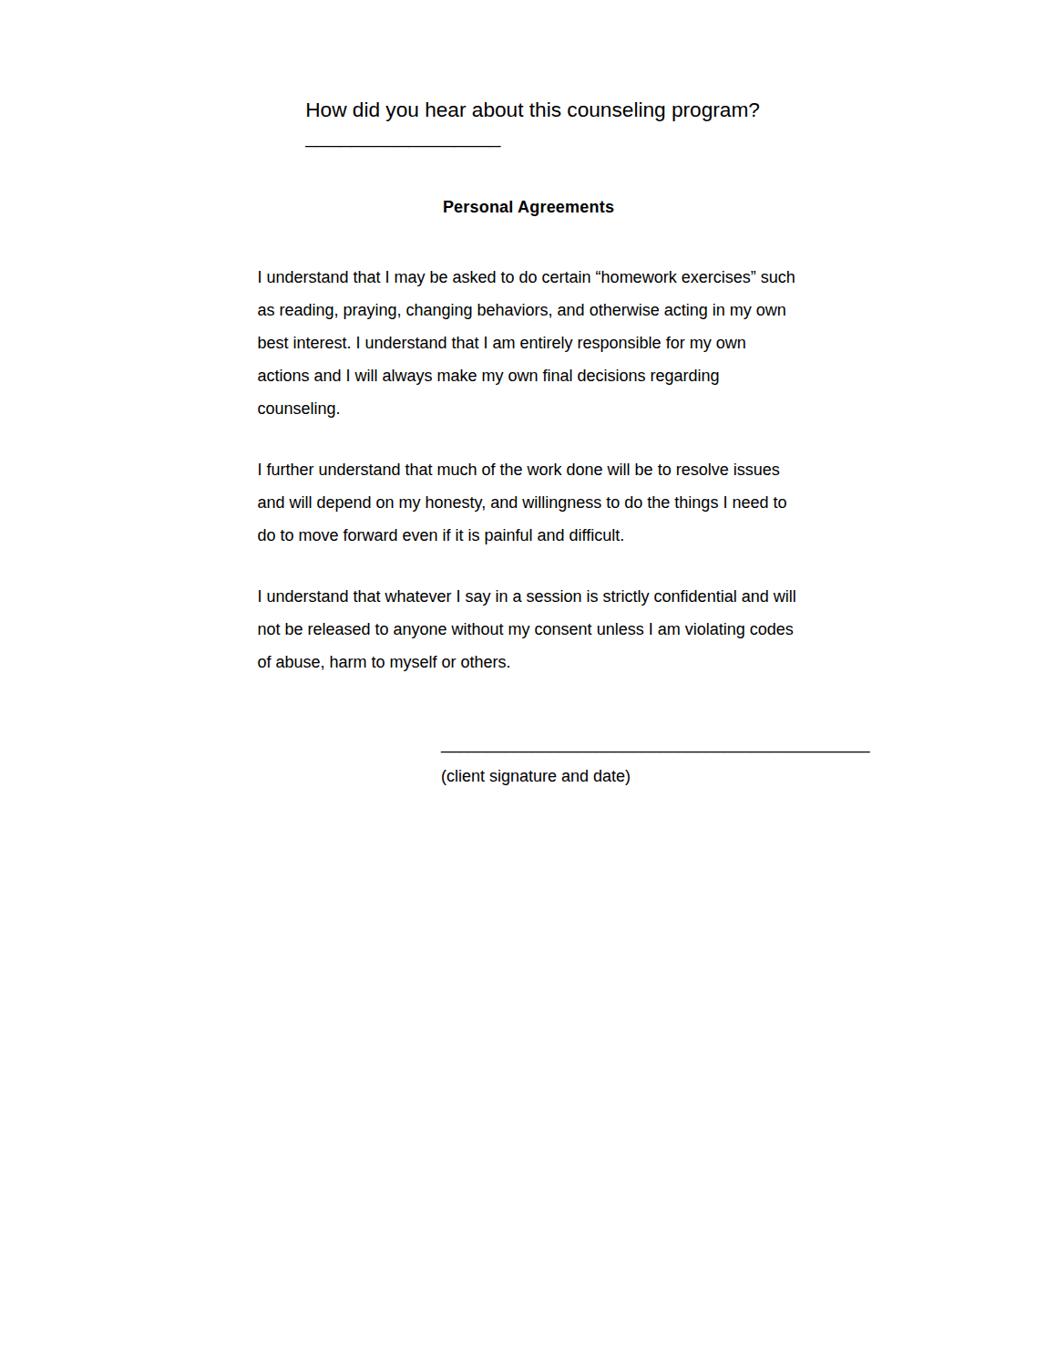How did you hear about this counseling program? _________________
Personal Agreements
I understand that I may be asked to do certain “homework exercises” such as reading, praying, changing behaviors, and otherwise acting in my own best interest. I understand that I am entirely responsible for my own actions and I will always make my own final decisions regarding counseling.
I further understand that much of the work done will be to resolve issues and will depend on my honesty, and willingness to do the things I need to do to move forward even if it is painful and difficult.
I understand that whatever I say in a session is strictly confidential and will not be released to anyone without my consent unless I am violating codes of abuse, harm to myself or others.
_______________________________________________ (client signature and date)